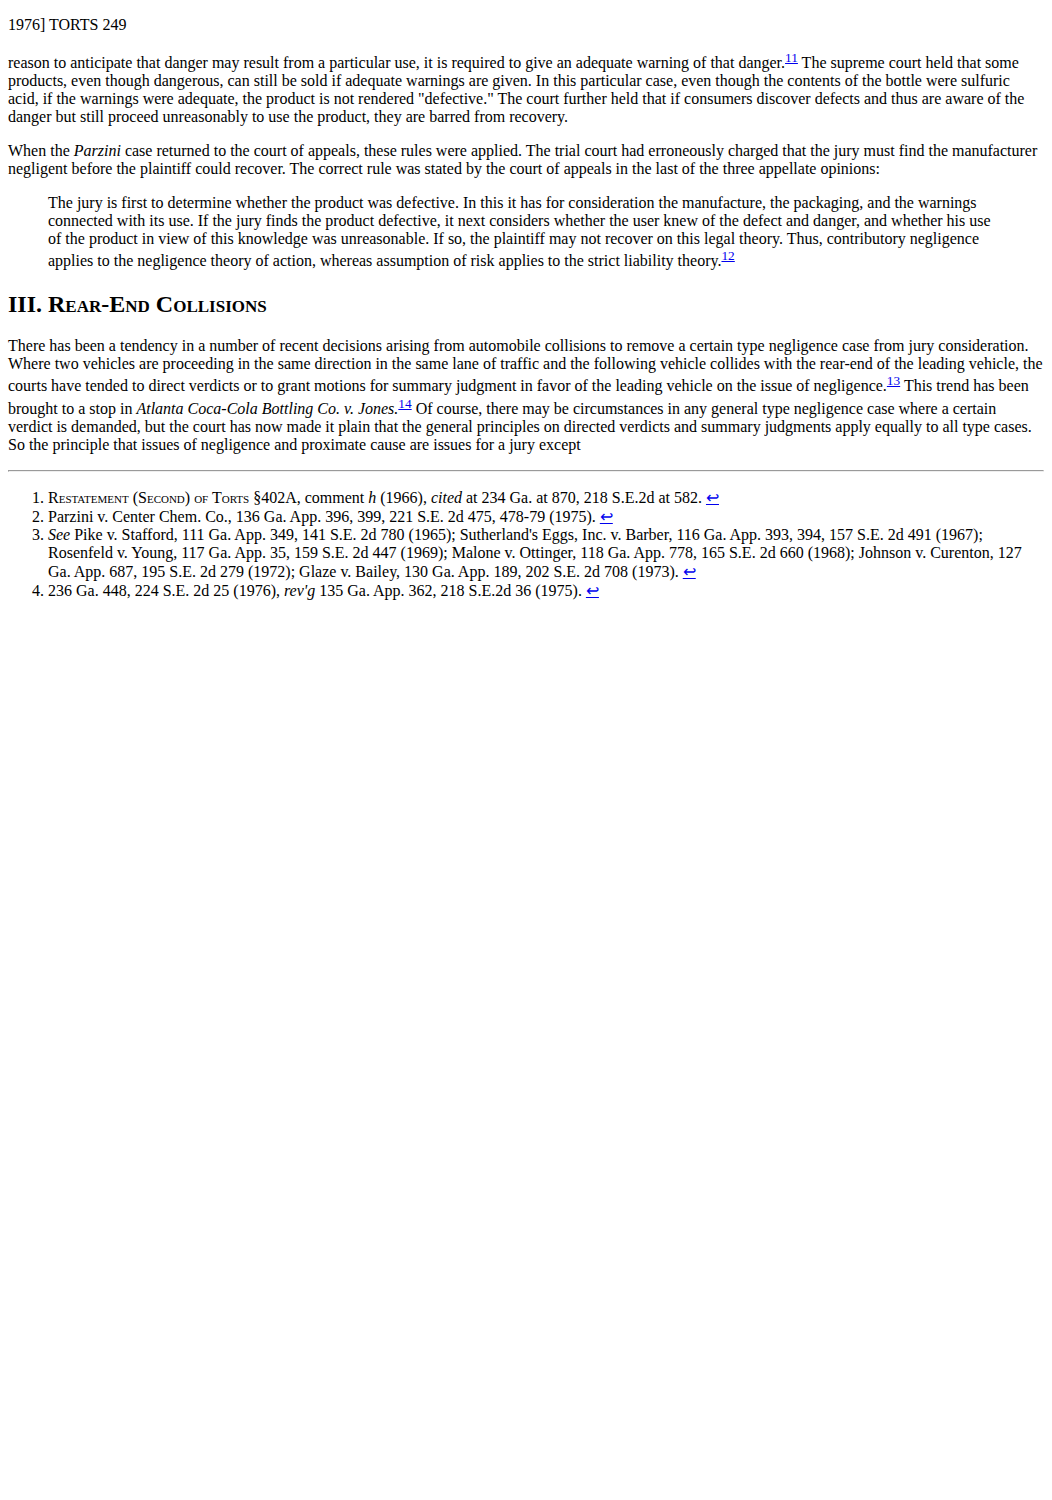1976] TORTS 249
reason to anticipate that danger may result from a particular use, it is required to give an adequate warning of that danger.11 The supreme court held that some products, even though dangerous, can still be sold if adequate warnings are given. In this particular case, even though the contents of the bottle were sulfuric acid, if the warnings were adequate, the product is not rendered "defective." The court further held that if consumers discover defects and thus are aware of the danger but still proceed unreasonably to use the product, they are barred from recovery.
When the Parzini case returned to the court of appeals, these rules were applied. The trial court had erroneously charged that the jury must find the manufacturer negligent before the plaintiff could recover. The correct rule was stated by the court of appeals in the last of the three appellate opinions:
The jury is first to determine whether the product was defective. In this it has for consideration the manufacture, the packaging, and the warnings connected with its use. If the jury finds the product defective, it next considers whether the user knew of the defect and danger, and whether his use of the product in view of this knowledge was unreasonable. If so, the plaintiff may not recover on this legal theory. Thus, contributory negligence applies to the negligence theory of action, whereas assumption of risk applies to the strict liability theory.12
III. Rear-End Collisions
There has been a tendency in a number of recent decisions arising from automobile collisions to remove a certain type negligence case from jury consideration. Where two vehicles are proceeding in the same direction in the same lane of traffic and the following vehicle collides with the rear-end of the leading vehicle, the courts have tended to direct verdicts or to grant motions for summary judgment in favor of the leading vehicle on the issue of negligence.13 This trend has been brought to a stop in Atlanta Coca-Cola Bottling Co. v. Jones.14 Of course, there may be circumstances in any general type negligence case where a certain verdict is demanded, but the court has now made it plain that the general principles on directed verdicts and summary judgments apply equally to all type cases. So the principle that issues of negligence and proximate cause are issues for a jury except
Restatement (Second) of Torts §402A, comment h (1966), cited at 234 Ga. at 870, 218 S.E.2d at 582. ↩
Parzini v. Center Chem. Co., 136 Ga. App. 396, 399, 221 S.E. 2d 475, 478-79 (1975). ↩
See Pike v. Stafford, 111 Ga. App. 349, 141 S.E. 2d 780 (1965); Sutherland's Eggs, Inc. v. Barber, 116 Ga. App. 393, 394, 157 S.E. 2d 491 (1967); Rosenfeld v. Young, 117 Ga. App. 35, 159 S.E. 2d 447 (1969); Malone v. Ottinger, 118 Ga. App. 778, 165 S.E. 2d 660 (1968); Johnson v. Curenton, 127 Ga. App. 687, 195 S.E. 2d 279 (1972); Glaze v. Bailey, 130 Ga. App. 189, 202 S.E. 2d 708 (1973). ↩
236 Ga. 448, 224 S.E. 2d 25 (1976), rev'g 135 Ga. App. 362, 218 S.E.2d 36 (1975). ↩